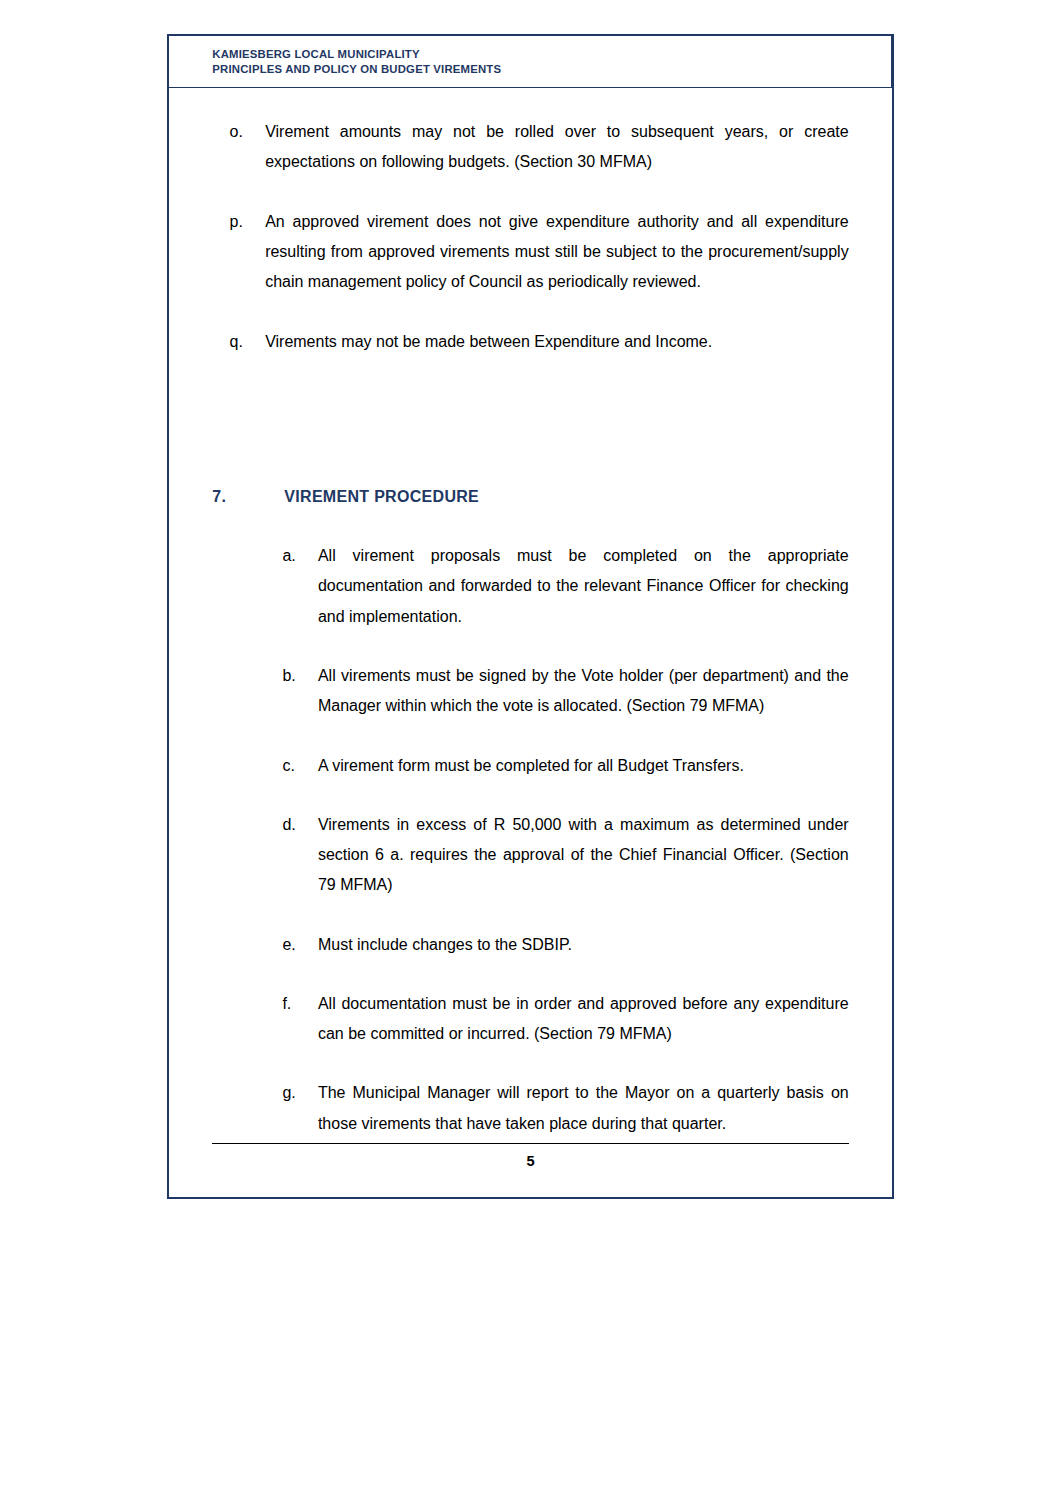KAMIESBERG LOCAL MUNICIPALITY
PRINCIPLES AND POLICY ON BUDGET VIREMENTS
o. Virement amounts may not be rolled over to subsequent years, or create expectations on following budgets. (Section 30 MFMA)
p. An approved virement does not give expenditure authority and all expenditure resulting from approved virements must still be subject to the procurement/supply chain management policy of Council as periodically reviewed.
q. Virements may not be made between Expenditure and Income.
7. VIREMENT PROCEDURE
a. All virement proposals must be completed on the appropriate documentation and forwarded to the relevant Finance Officer for checking and implementation.
b. All virements must be signed by the Vote holder (per department) and the Manager within which the vote is allocated. (Section 79 MFMA)
c. A virement form must be completed for all Budget Transfers.
d. Virements in excess of R 50,000 with a maximum as determined under section 6 a. requires the approval of the Chief Financial Officer. (Section 79 MFMA)
e. Must include changes to the SDBIP.
f. All documentation must be in order and approved before any expenditure can be committed or incurred. (Section 79 MFMA)
g. The Municipal Manager will report to the Mayor on a quarterly basis on those virements that have taken place during that quarter.
5